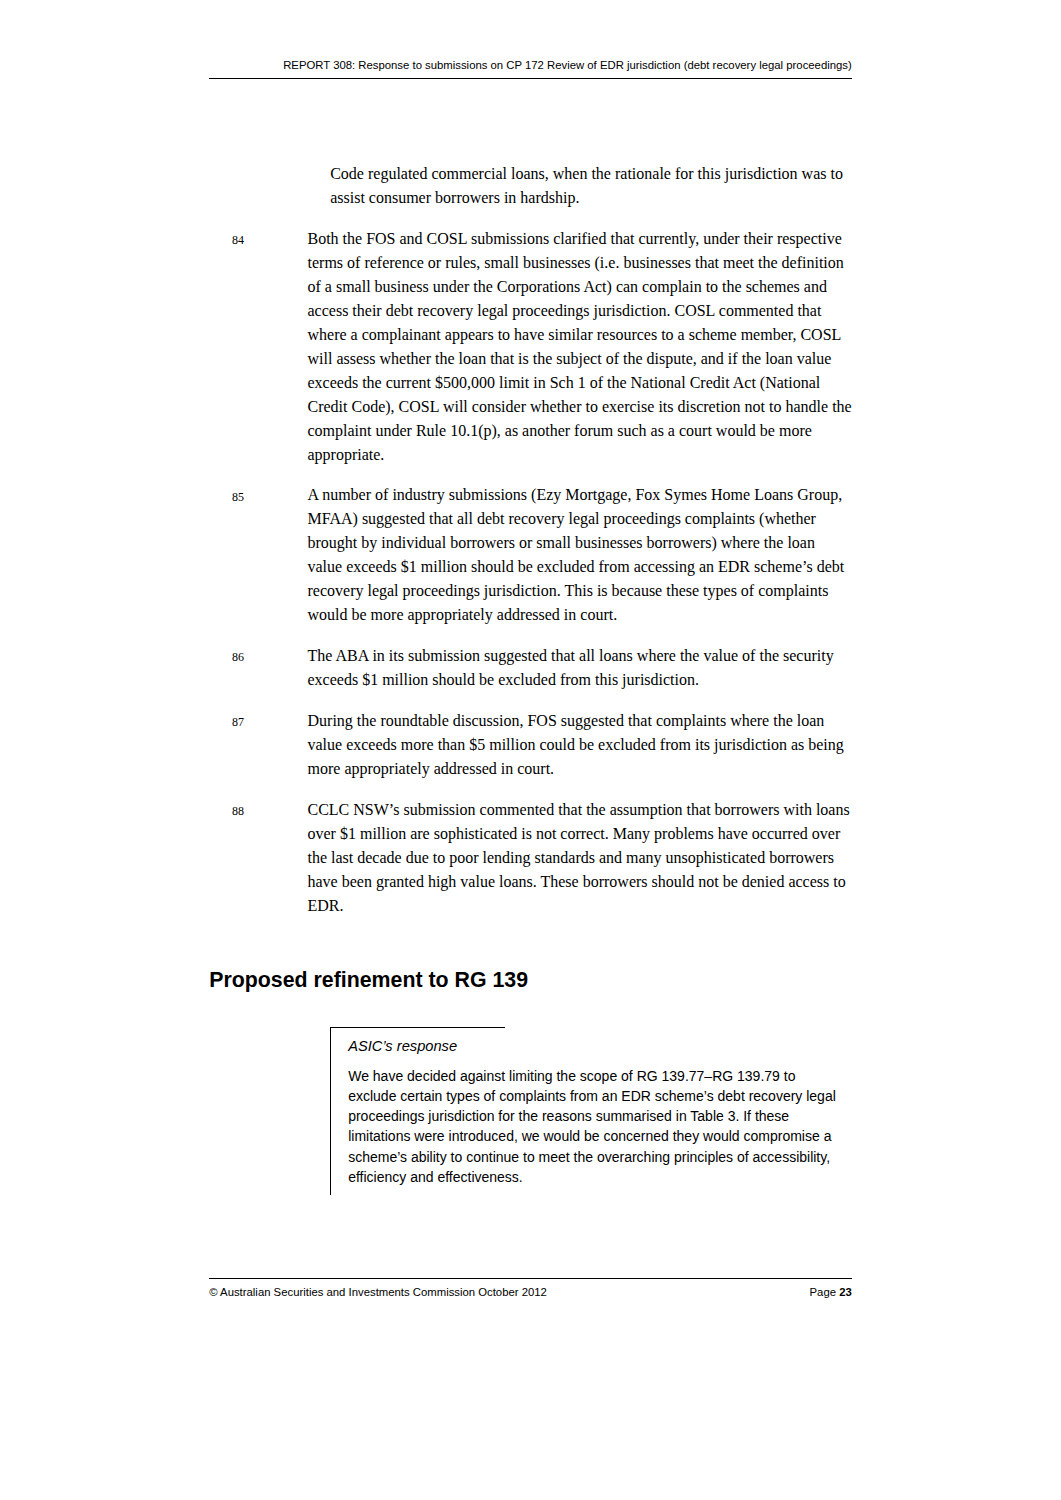REPORT 308: Response to submissions on CP 172 Review of EDR jurisdiction (debt recovery legal proceedings)
Code regulated commercial loans, when the rationale for this jurisdiction was to assist consumer borrowers in hardship.
84
Both the FOS and COSL submissions clarified that currently, under their respective terms of reference or rules, small businesses (i.e. businesses that meet the definition of a small business under the Corporations Act) can complain to the schemes and access their debt recovery legal proceedings jurisdiction. COSL commented that where a complainant appears to have similar resources to a scheme member, COSL will assess whether the loan that is the subject of the dispute, and if the loan value exceeds the current $500,000 limit in Sch 1 of the National Credit Act (National Credit Code), COSL will consider whether to exercise its discretion not to handle the complaint under Rule 10.1(p), as another forum such as a court would be more appropriate.
85
A number of industry submissions (Ezy Mortgage, Fox Symes Home Loans Group, MFAA) suggested that all debt recovery legal proceedings complaints (whether brought by individual borrowers or small businesses borrowers) where the loan value exceeds $1 million should be excluded from accessing an EDR scheme’s debt recovery legal proceedings jurisdiction. This is because these types of complaints would be more appropriately addressed in court.
86
The ABA in its submission suggested that all loans where the value of the security exceeds $1 million should be excluded from this jurisdiction.
87
During the roundtable discussion, FOS suggested that complaints where the loan value exceeds more than $5 million could be excluded from its jurisdiction as being more appropriately addressed in court.
88
CCLC NSW’s submission commented that the assumption that borrowers with loans over $1 million are sophisticated is not correct. Many problems have occurred over the last decade due to poor lending standards and many unsophisticated borrowers have been granted high value loans. These borrowers should not be denied access to EDR.
Proposed refinement to RG 139
ASIC’s response
We have decided against limiting the scope of RG 139.77–RG 139.79 to exclude certain types of complaints from an EDR scheme’s debt recovery legal proceedings jurisdiction for the reasons summarised in Table 3. If these limitations were introduced, we would be concerned they would compromise a scheme’s ability to continue to meet the overarching principles of accessibility, efficiency and effectiveness.
© Australian Securities and Investments Commission October 2012 Page 23